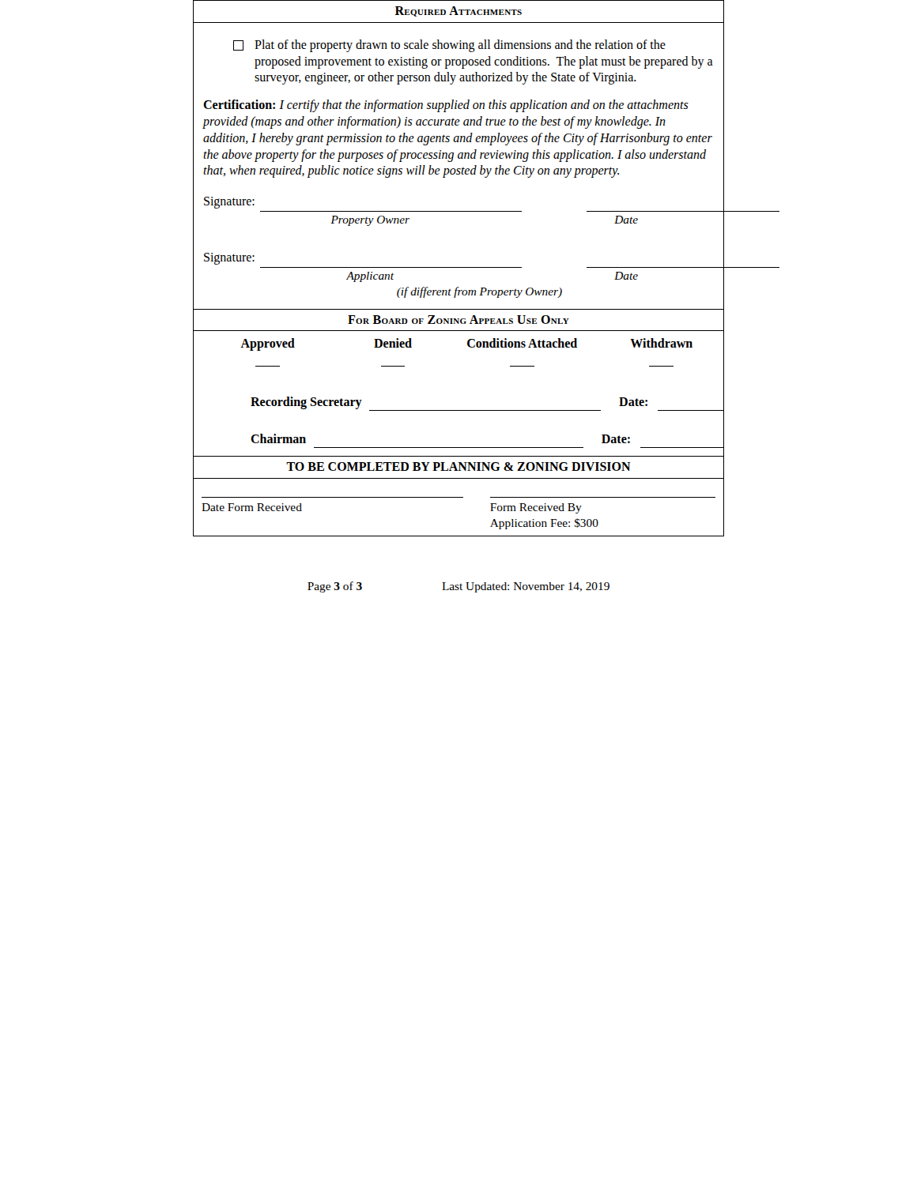Required Attachments
Plat of the property drawn to scale showing all dimensions and the relation of the proposed improvement to existing or proposed conditions. The plat must be prepared by a surveyor, engineer, or other person duly authorized by the State of Virginia.
Certification: I certify that the information supplied on this application and on the attachments provided (maps and other information) is accurate and true to the best of my knowledge. In addition, I hereby grant permission to the agents and employees of the City of Harrisonburg to enter the above property for the purposes of processing and reviewing this application. I also understand that, when required, public notice signs will be posted by the City on any property.
Signature:
Property Owner
Date
Signature:
Applicant
Date
(if different from Property Owner)
For Board of Zoning Appeals Use Only
Approved
Denied
Conditions Attached
Withdrawn
Recording Secretary
Date:
Chairman
Date:
TO BE COMPLETED BY PLANNING & ZONING DIVISION
Date Form Received
Form Received By
Application Fee: $300
Page 3 of 3 Last Updated: November 14, 2019